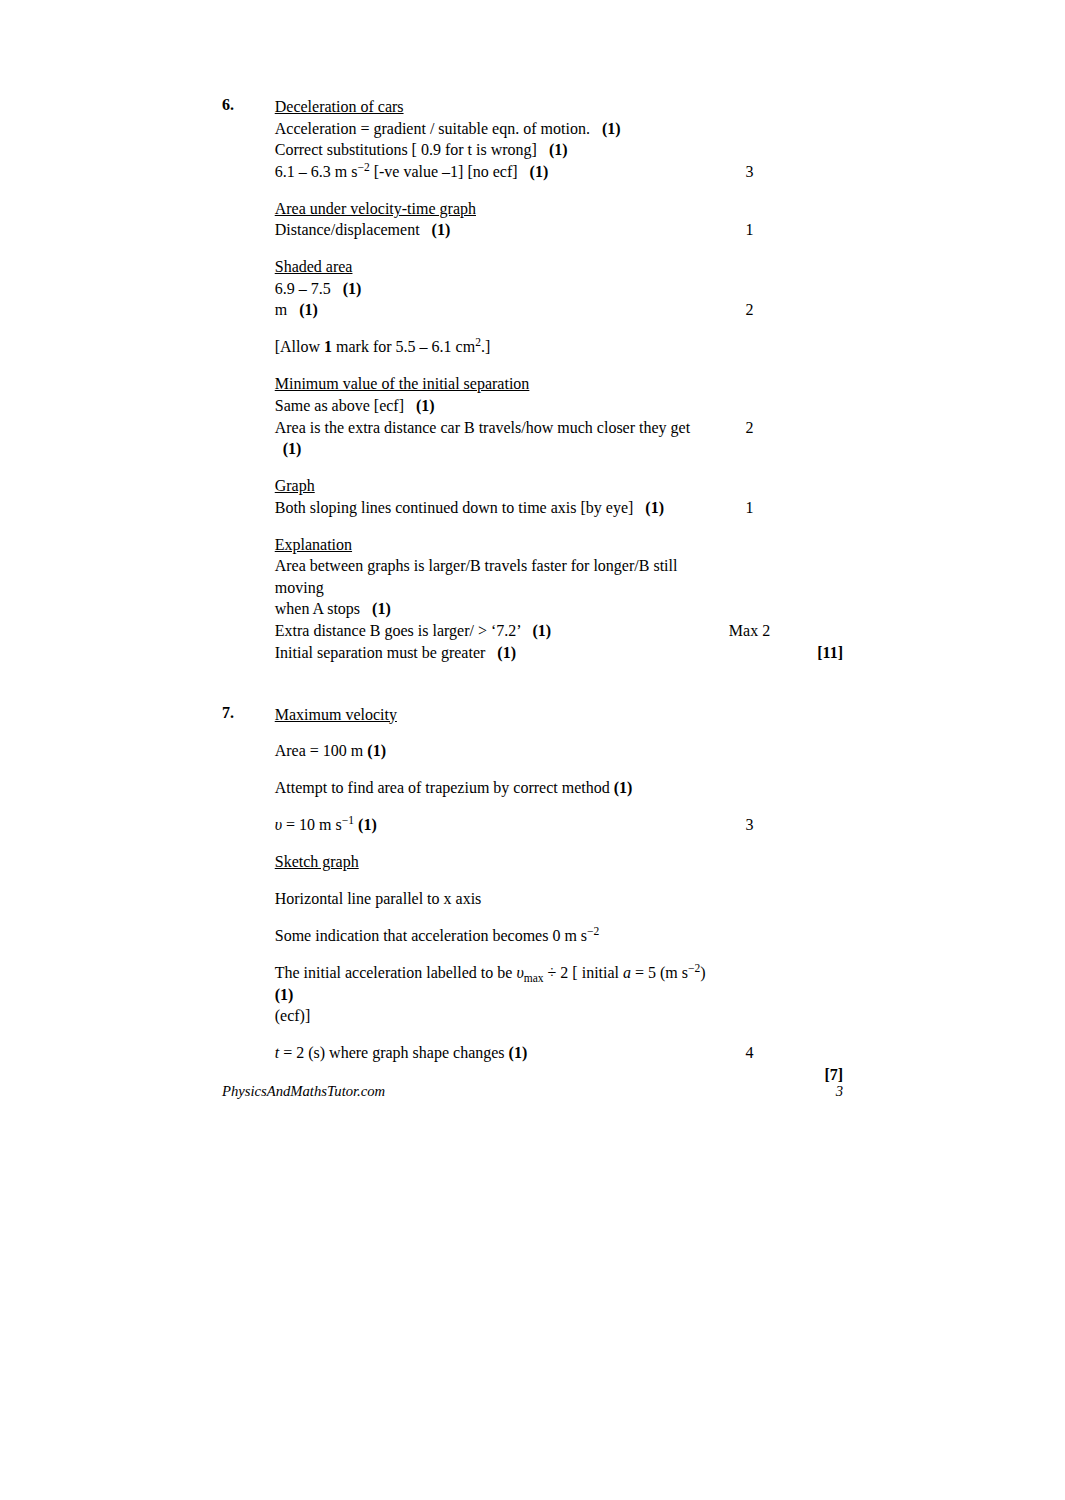| 6. | Deceleration of cars Acceleration = gradient / suitable eqn. of motion. (1) Correct substitutions [ 0.9 for t is wrong] (1) 6.1 – 6.3 m s −2 [-ve value –1] [no ecf] (1) | 3 | |
| | Area under velocity-time graph Distance/displacement (1) | 1 | |
| | Shaded area 6.9 – 7.5 (1) m (1) | 2 | |
| | [Allow 1 mark for 5.5 – 6.1 cm 2 .] | | |
| | Minimum value of the initial separation Same as above [ecf] (1) Area is the extra distance car B travels/how much closer they get (1) | 2 | |
| | Graph Both sloping lines continued down to time axis [by eye] (1) | 1 | |
| | Explanation Area between graphs is larger/B travels faster for longer/B still moving when A stops (1) Extra distance B goes is larger/ > ‘7.2’ (1) Initial separation must be greater (1) | Max 2 | [11] |
| 7. | Maximum velocity | | |
| | Area = 100 m (1) | | |
| | Attempt to find area of trapezium by correct method (1) | | |
| | υ = 10 m s −1 (1) | 3 | |
| | Sketch graph | | |
| | Horizontal line parallel to x axis | | |
| | Some indication that acceleration becomes 0 m s −2 | | |
| | The initial acceleration labelled to be υ max ÷ 2 [ initial a = 5 (m s −2 ) (1) (ecf)] | | |
| | t = 2 (s) where graph shape changes (1) | 4 | [7] |
PhysicsAndMathsTutor.com 3